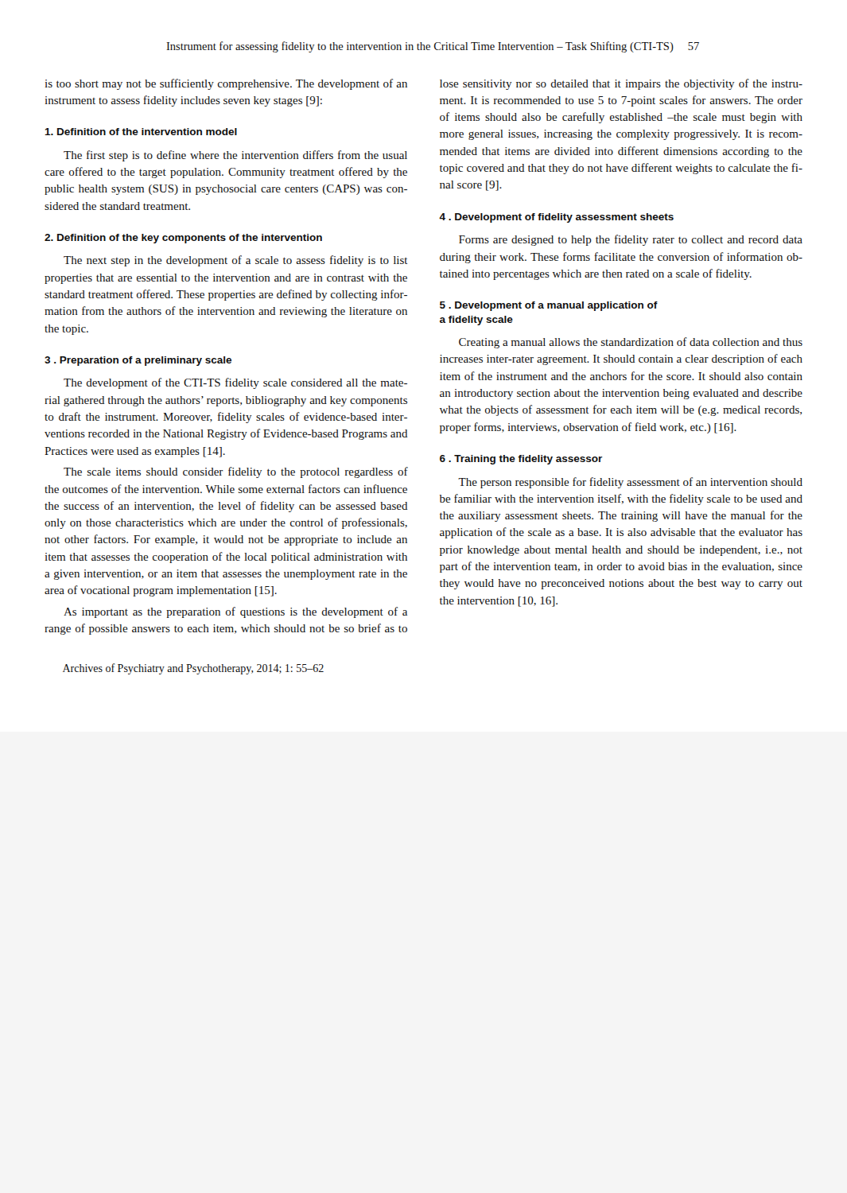Instrument for assessing fidelity to the intervention in the Critical Time Intervention – Task Shifting (CTI-TS)57
is too short may not be sufficiently comprehensive. The development of an instrument to assess fidelity includes seven key stages [9]:
1. Definition of the intervention model
The first step is to define where the intervention differs from the usual care offered to the target population. Community treatment offered by the public health system (SUS) in psychosocial care centers (CAPS) was considered the standard treatment.
2. Definition of the key components of the intervention
The next step in the development of a scale to assess fidelity is to list properties that are essential to the intervention and are in contrast with the standard treatment offered. These properties are defined by collecting information from the authors of the intervention and reviewing the literature on the topic.
3 . Preparation of a preliminary scale
The development of the CTI-TS fidelity scale considered all the material gathered through the authors’ reports, bibliography and key components to draft the instrument. Moreover, fidelity scales of evidence-based interventions recorded in the National Registry of Evidence-based Programs and Practices were used as examples [14].
The scale items should consider fidelity to the protocol regardless of the outcomes of the intervention. While some external factors can influence the success of an intervention, the level of fidelity can be assessed based only on those characteristics which are under the control of professionals, not other factors. For example, it would not be appropriate to include an item that assesses the cooperation of the local political administration with a given intervention, or an item that assesses the unemployment rate in the area of vocational program implementation [15].
As important as the preparation of questions is the development of a range of possible answers to each item, which should not be so brief as to lose sensitivity nor so detailed that it impairs the objectivity of the instrument. It is recommended to use 5 to 7-point scales for answers. The order of items should also be carefully established –the scale must begin with more general issues, increasing the complexity progressively. It is recommended that items are divided into different dimensions according to the topic covered and that they do not have different weights to calculate the final score [9].
4 . Development of fidelity assessment sheets
Forms are designed to help the fidelity rater to collect and record data during their work. These forms facilitate the conversion of information obtained into percentages which are then rated on a scale of fidelity.
5 . Development of a manual application of
a fidelity scale
Creating a manual allows the standardization of data collection and thus increases inter-rater agreement. It should contain a clear description of each item of the instrument and the anchors for the score. It should also contain an introductory section about the intervention being evaluated and describe what the objects of assessment for each item will be (e.g. medical records, proper forms, interviews, observation of field work, etc.) [16].
6 . Training the fidelity assessor
The person responsible for fidelity assessment of an intervention should be familiar with the intervention itself, with the fidelity scale to be used and the auxiliary assessment sheets. The training will have the manual for the application of the scale as a base. It is also advisable that the evaluator has prior knowledge about mental health and should be independent, i.e., not part of the intervention team, in order to avoid bias in the evaluation, since they would have no preconceived notions about the best way to carry out the intervention [10, 16].
Archives of Psychiatry and Psychotherapy, 2014; 1: 55–62